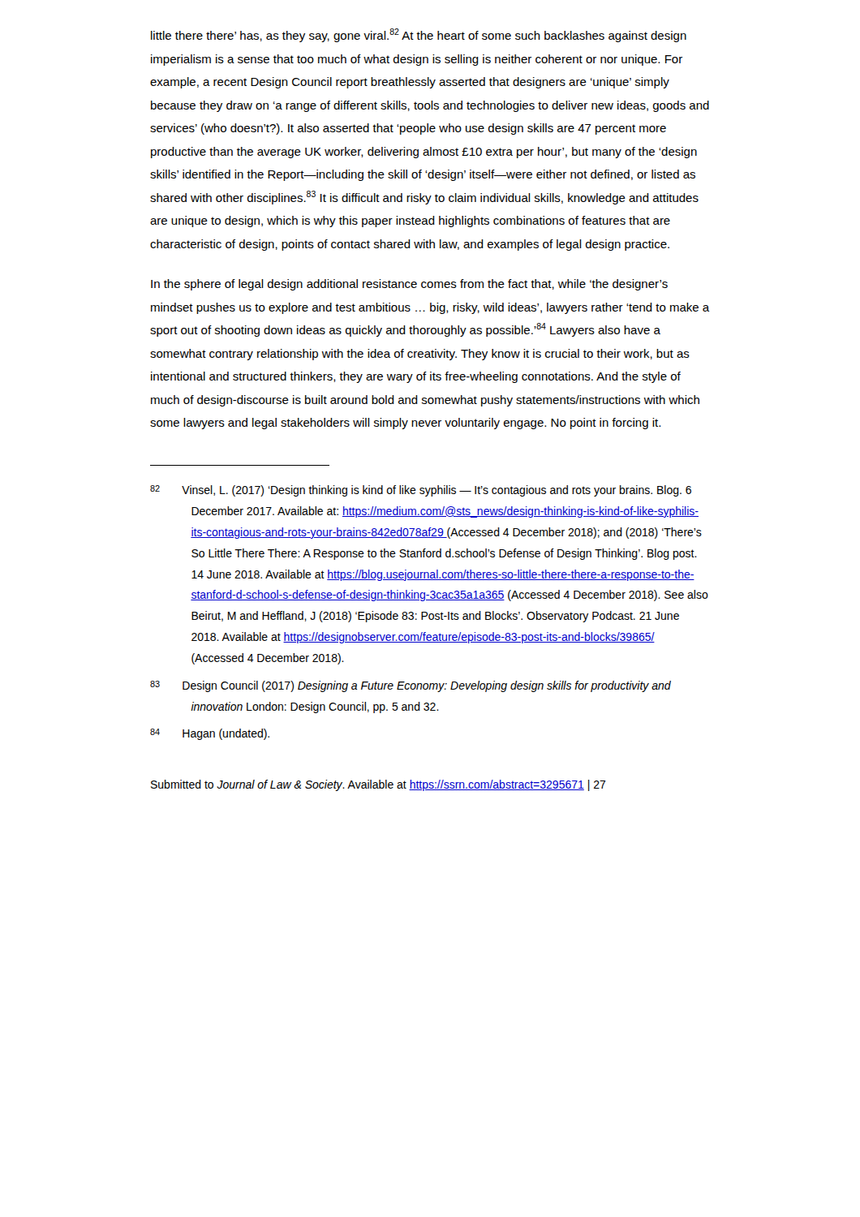little there there’ has, as they say, gone viral.82 At the heart of some such backlashes against design imperialism is a sense that too much of what design is selling is neither coherent or nor unique. For example, a recent Design Council report breathlessly asserted that designers are ‘unique’ simply because they draw on ‘a range of different skills, tools and technologies to deliver new ideas, goods and services’ (who doesn’t?). It also asserted that ‘people who use design skills are 47 percent more productive than the average UK worker, delivering almost £10 extra per hour’, but many of the ‘design skills’ identified in the Report—including the skill of ‘design’ itself—were either not defined, or listed as shared with other disciplines.83 It is difficult and risky to claim individual skills, knowledge and attitudes are unique to design, which is why this paper instead highlights combinations of features that are characteristic of design, points of contact shared with law, and examples of legal design practice.
In the sphere of legal design additional resistance comes from the fact that, while ‘the designer’s mindset pushes us to explore and test ambitious … big, risky, wild ideas’, lawyers rather ‘tend to make a sport out of shooting down ideas as quickly and thoroughly as possible.’84 Lawyers also have a somewhat contrary relationship with the idea of creativity. They know it is crucial to their work, but as intentional and structured thinkers, they are wary of its free-wheeling connotations. And the style of much of design-discourse is built around bold and somewhat pushy statements/instructions with which some lawyers and legal stakeholders will simply never voluntarily engage. No point in forcing it.
82 Vinsel, L. (2017) ‘Design thinking is kind of like syphilis — It’s contagious and rots your brains. Blog. 6 December 2017. Available at: https://medium.com/@sts_news/design-thinking-is-kind-of-like-syphilis-its-contagious-and-rots-your-brains-842ed078af29 (Accessed 4 December 2018); and (2018) ‘There’s So Little There There: A Response to the Stanford d.school’s Defense of Design Thinking’. Blog post. 14 June 2018. Available at https://blog.usejournal.com/theres-so-little-there-there-a-response-to-the-stanford-d-school-s-defense-of-design-thinking-3cac35a1a365 (Accessed 4 December 2018). See also Beirut, M and Heffland, J (2018) ‘Episode 83: Post-Its and Blocks’. Observatory Podcast. 21 June 2018. Available at https://designobserver.com/feature/episode-83-post-its-and-blocks/39865/ (Accessed 4 December 2018).
83 Design Council (2017) Designing a Future Economy: Developing design skills for productivity and innovation London: Design Council, pp. 5 and 32.
84 Hagan (undated).
Submitted to Journal of Law & Society. Available at https://ssrn.com/abstract=3295671 | 27